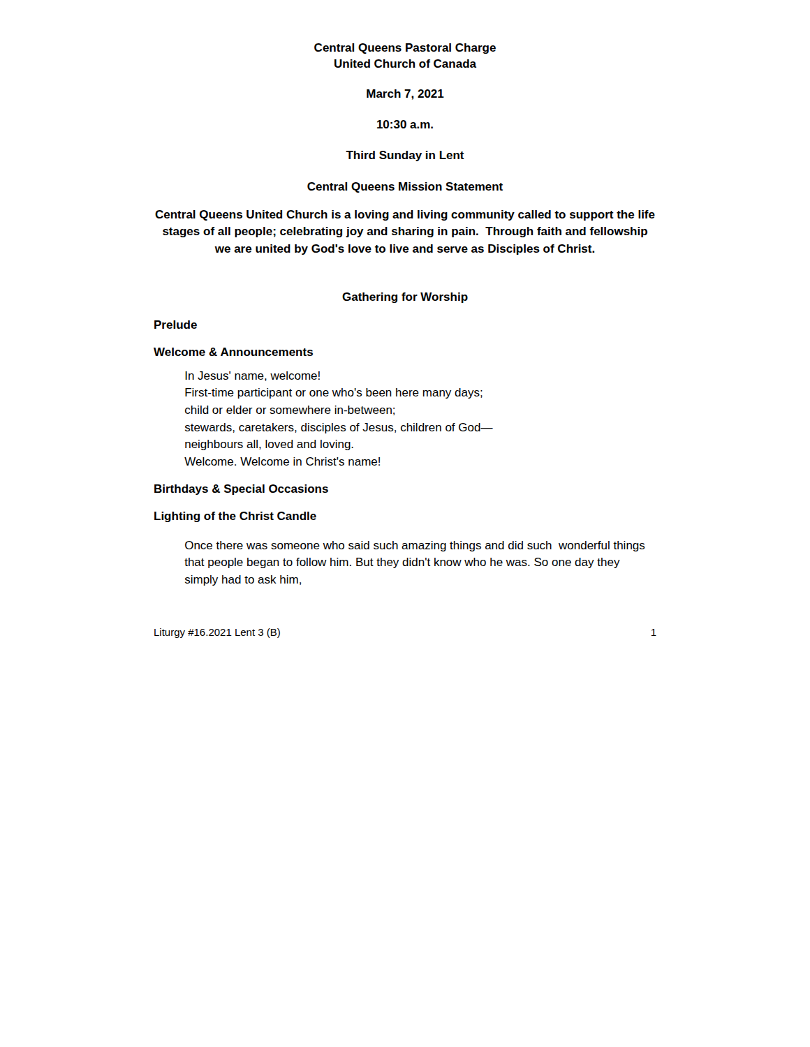Central Queens Pastoral Charge
United Church of Canada
March 7, 2021
10:30 a.m.
Third Sunday in Lent
Central Queens Mission Statement
Central Queens United Church is a loving and living community called to support the life stages of all people; celebrating joy and sharing in pain. Through faith and fellowship we are united by God's love to live and serve as Disciples of Christ.
Gathering for Worship
Prelude
Welcome & Announcements
In Jesus' name, welcome!
First-time participant or one who's been here many days;
child or elder or somewhere in-between;
stewards, caretakers, disciples of Jesus, children of God—
neighbours all, loved and loving.
Welcome. Welcome in Christ's name!
Birthdays & Special Occasions
Lighting of the Christ Candle
Once there was someone who said such amazing things and did such wonderful things that people began to follow him. But they didn't know who he was. So one day they simply had to ask him,
Liturgy #16.2021 Lent 3 (B) 1